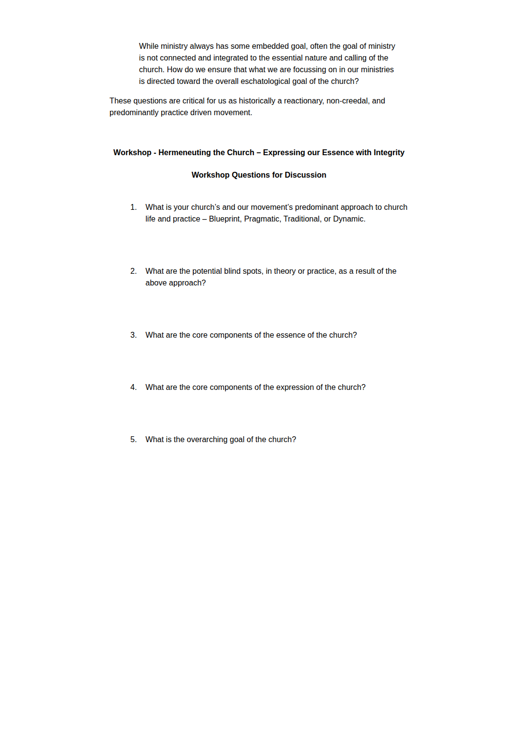While ministry always has some embedded goal, often the goal of ministry is not connected and integrated to the essential nature and calling of the church. How do we ensure that what we are focussing on in our ministries is directed toward the overall eschatological goal of the church?
These questions are critical for us as historically a reactionary, non-creedal, and predominantly practice driven movement.
Workshop - Hermeneuting the Church – Expressing our Essence with Integrity
Workshop Questions for Discussion
What is your church’s and our movement’s predominant approach to church life and practice – Blueprint, Pragmatic, Traditional, or Dynamic.
What are the potential blind spots, in theory or practice, as a result of the above approach?
What are the core components of the essence of the church?
What are the core components of the expression of the church?
What is the overarching goal of the church?